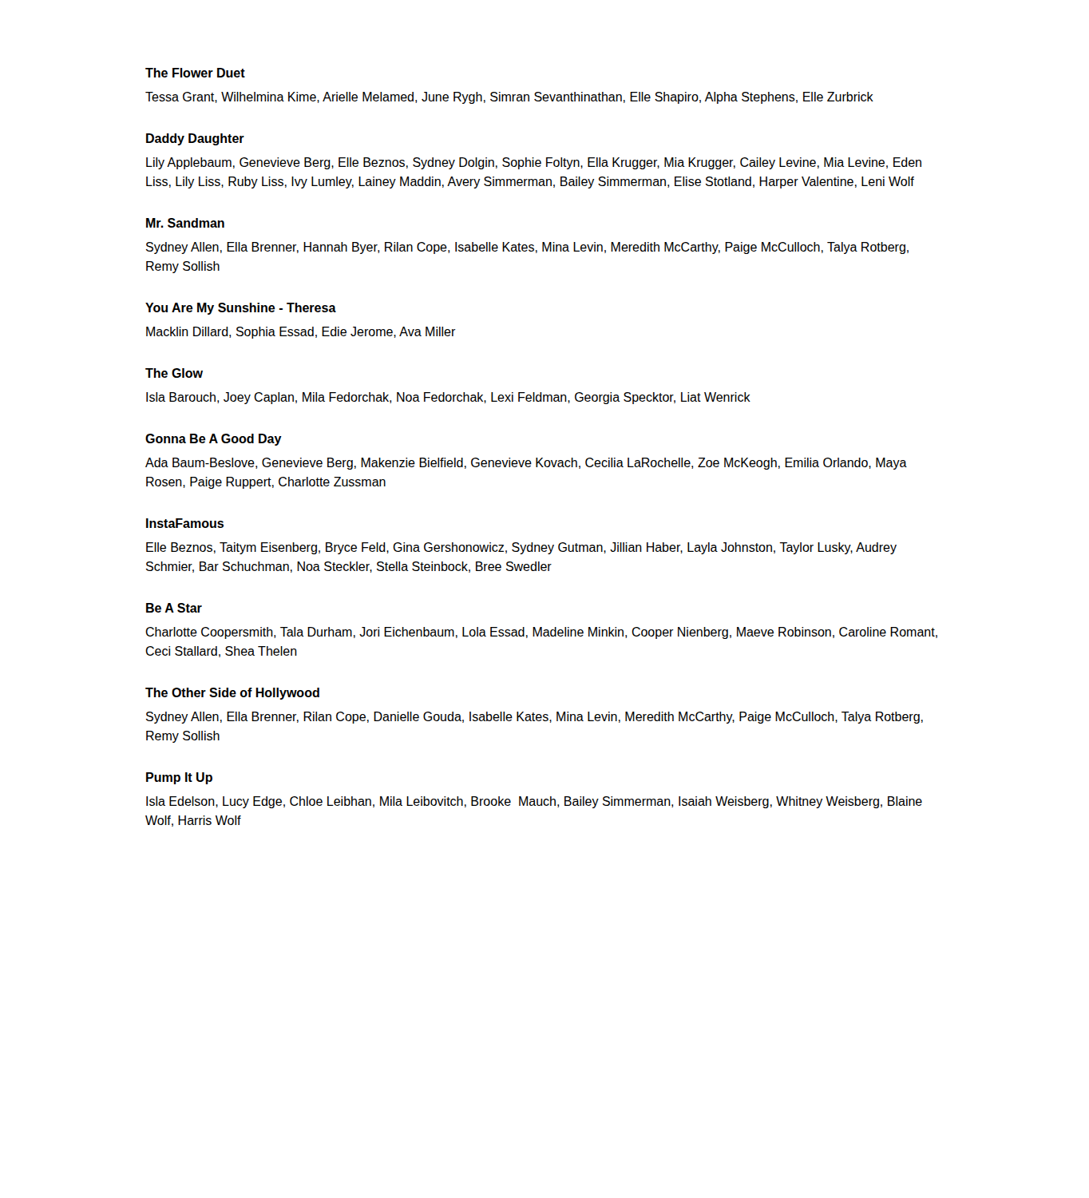The Flower Duet
Tessa Grant, Wilhelmina Kime, Arielle Melamed, June Rygh, Simran Sevanthinathan, Elle Shapiro, Alpha Stephens, Elle Zurbrick
Daddy Daughter
Lily Applebaum, Genevieve Berg, Elle Beznos, Sydney Dolgin, Sophie Foltyn, Ella Krugger, Mia Krugger, Cailey Levine, Mia Levine, Eden Liss, Lily Liss, Ruby Liss, Ivy Lumley, Lainey Maddin, Avery Simmerman, Bailey Simmerman, Elise Stotland, Harper Valentine, Leni Wolf
Mr. Sandman
Sydney Allen, Ella Brenner, Hannah Byer, Rilan Cope, Isabelle Kates, Mina Levin, Meredith McCarthy, Paige McCulloch, Talya Rotberg, Remy Sollish
You Are My Sunshine - Theresa
Macklin Dillard, Sophia Essad, Edie Jerome, Ava Miller
The Glow
Isla Barouch, Joey Caplan, Mila Fedorchak, Noa Fedorchak, Lexi Feldman, Georgia Specktor, Liat Wenrick
Gonna Be A Good Day
Ada Baum-Beslove, Genevieve Berg, Makenzie Bielfield, Genevieve Kovach, Cecilia LaRochelle, Zoe McKeogh, Emilia Orlando, Maya Rosen, Paige Ruppert, Charlotte Zussman
InstaFamous
Elle Beznos, Taitym Eisenberg, Bryce Feld, Gina Gershonowicz, Sydney Gutman, Jillian Haber, Layla Johnston, Taylor Lusky, Audrey Schmier, Bar Schuchman, Noa Steckler, Stella Steinbock, Bree Swedler
Be A Star
Charlotte Coopersmith, Tala Durham, Jori Eichenbaum, Lola Essad, Madeline Minkin, Cooper Nienberg, Maeve Robinson, Caroline Romant, Ceci Stallard, Shea Thelen
The Other Side of Hollywood
Sydney Allen, Ella Brenner, Rilan Cope, Danielle Gouda, Isabelle Kates, Mina Levin, Meredith McCarthy, Paige McCulloch, Talya Rotberg, Remy Sollish
Pump It Up
Isla Edelson, Lucy Edge, Chloe Leibhan, Mila Leibovitch, Brooke Mauch, Bailey Simmerman, Isaiah Weisberg, Whitney Weisberg, Blaine Wolf, Harris Wolf